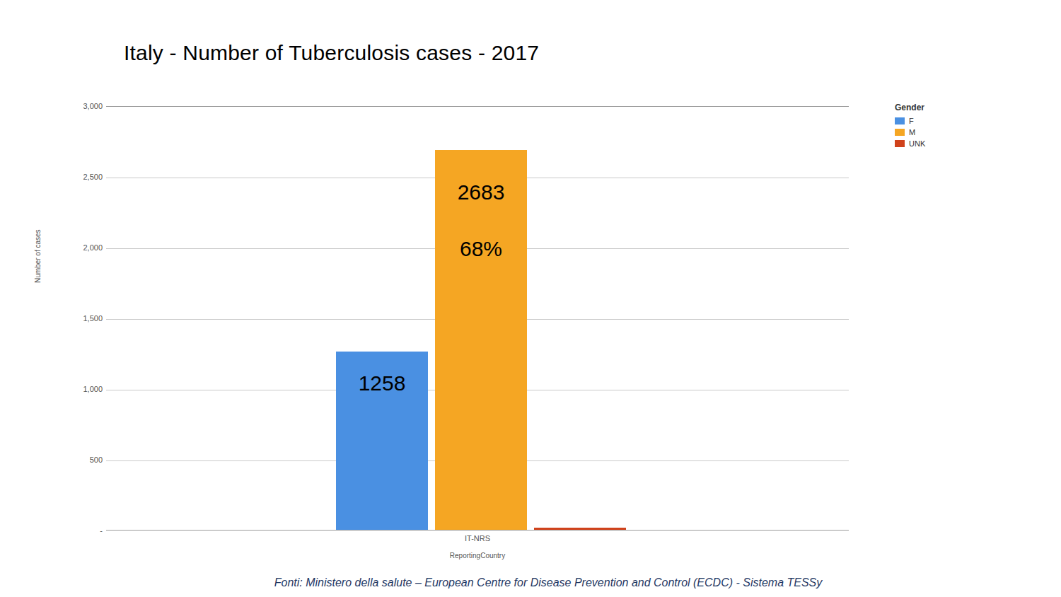Italy - Number of Tuberculosis cases - 2017
3,000 2,500 2,000 1,500 1,000 500 -
Number of cases
1258
2683
68%
IT-NRS
ReportingCountry
Gender
F
M
UNK
Fonti: Ministero della salute – European Centre for Disease Prevention and Control (ECDC) - Sistema TESSy